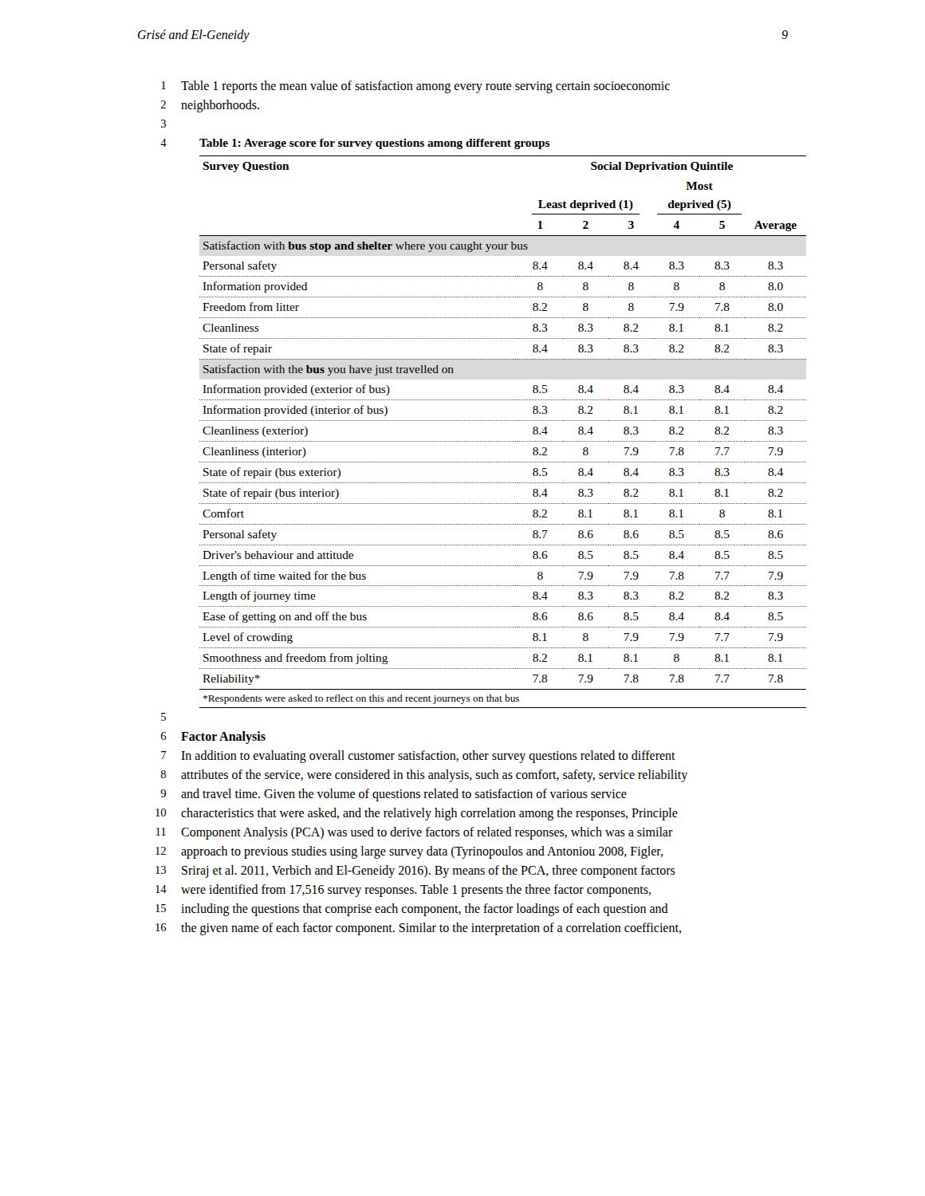Grisé and El-Geneidy 9
1
Table 1 reports the mean value of satisfaction among every route serving certain socioeconomic
2
neighborhoods.
3
4
Table 1: Average score for survey questions among different groups
| Survey Question | Social Deprivation Quintile |
| --- | --- |
| | Least deprived (1) | Most deprived (5) | |
| | 1 | 2 | 3 | 4 | 5 | Average |
| Satisfaction with bus stop and shelter where you caught your bus |
| Personal safety | 8.4 | 8.4 | 8.4 | 8.3 | 8.3 | 8.3 |
| Information provided | 8 | 8 | 8 | 8 | 8 | 8.0 |
| Freedom from litter | 8.2 | 8 | 8 | 7.9 | 7.8 | 8.0 |
| Cleanliness | 8.3 | 8.3 | 8.2 | 8.1 | 8.1 | 8.2 |
| State of repair | 8.4 | 8.3 | 8.3 | 8.2 | 8.2 | 8.3 |
| Satisfaction with the bus you have just travelled on |
| Information provided (exterior of bus) | 8.5 | 8.4 | 8.4 | 8.3 | 8.4 | 8.4 |
| Information provided (interior of bus) | 8.3 | 8.2 | 8.1 | 8.1 | 8.1 | 8.2 |
| Cleanliness (exterior) | 8.4 | 8.4 | 8.3 | 8.2 | 8.2 | 8.3 |
| Cleanliness (interior) | 8.2 | 8 | 7.9 | 7.8 | 7.7 | 7.9 |
| State of repair (bus exterior) | 8.5 | 8.4 | 8.4 | 8.3 | 8.3 | 8.4 |
| State of repair (bus interior) | 8.4 | 8.3 | 8.2 | 8.1 | 8.1 | 8.2 |
| Comfort | 8.2 | 8.1 | 8.1 | 8.1 | 8 | 8.1 |
| Personal safety | 8.7 | 8.6 | 8.6 | 8.5 | 8.5 | 8.6 |
| Driver's behaviour and attitude | 8.6 | 8.5 | 8.5 | 8.4 | 8.5 | 8.5 |
| Length of time waited for the bus | 8 | 7.9 | 7.9 | 7.8 | 7.7 | 7.9 |
| Length of journey time | 8.4 | 8.3 | 8.3 | 8.2 | 8.2 | 8.3 |
| Ease of getting on and off the bus | 8.6 | 8.6 | 8.5 | 8.4 | 8.4 | 8.5 |
| Level of crowding | 8.1 | 8 | 7.9 | 7.9 | 7.7 | 7.9 |
| Smoothness and freedom from jolting | 8.2 | 8.1 | 8.1 | 8 | 8.1 | 8.1 |
| Reliability* | 7.8 | 7.9 | 7.8 | 7.8 | 7.7 | 7.8 |
| *Respondents were asked to reflect on this and recent journeys on that bus |
5
6
Factor Analysis
7
In addition to evaluating overall customer satisfaction, other survey questions related to different
8
attributes of the service, were considered in this analysis, such as comfort, safety, service reliability
9
and travel time. Given the volume of questions related to satisfaction of various service
10
characteristics that were asked, and the relatively high correlation among the responses, Principle
11
Component Analysis (PCA) was used to derive factors of related responses, which was a similar
12
approach to previous studies using large survey data (Tyrinopoulos and Antoniou 2008, Figler,
13
Sriraj et al. 2011, Verbich and El-Geneidy 2016). By means of the PCA, three component factors
14
were identified from 17,516 survey responses. Table 1 presents the three factor components,
15
including the questions that comprise each component, the factor loadings of each question and
16
the given name of each factor component. Similar to the interpretation of a correlation coefficient,